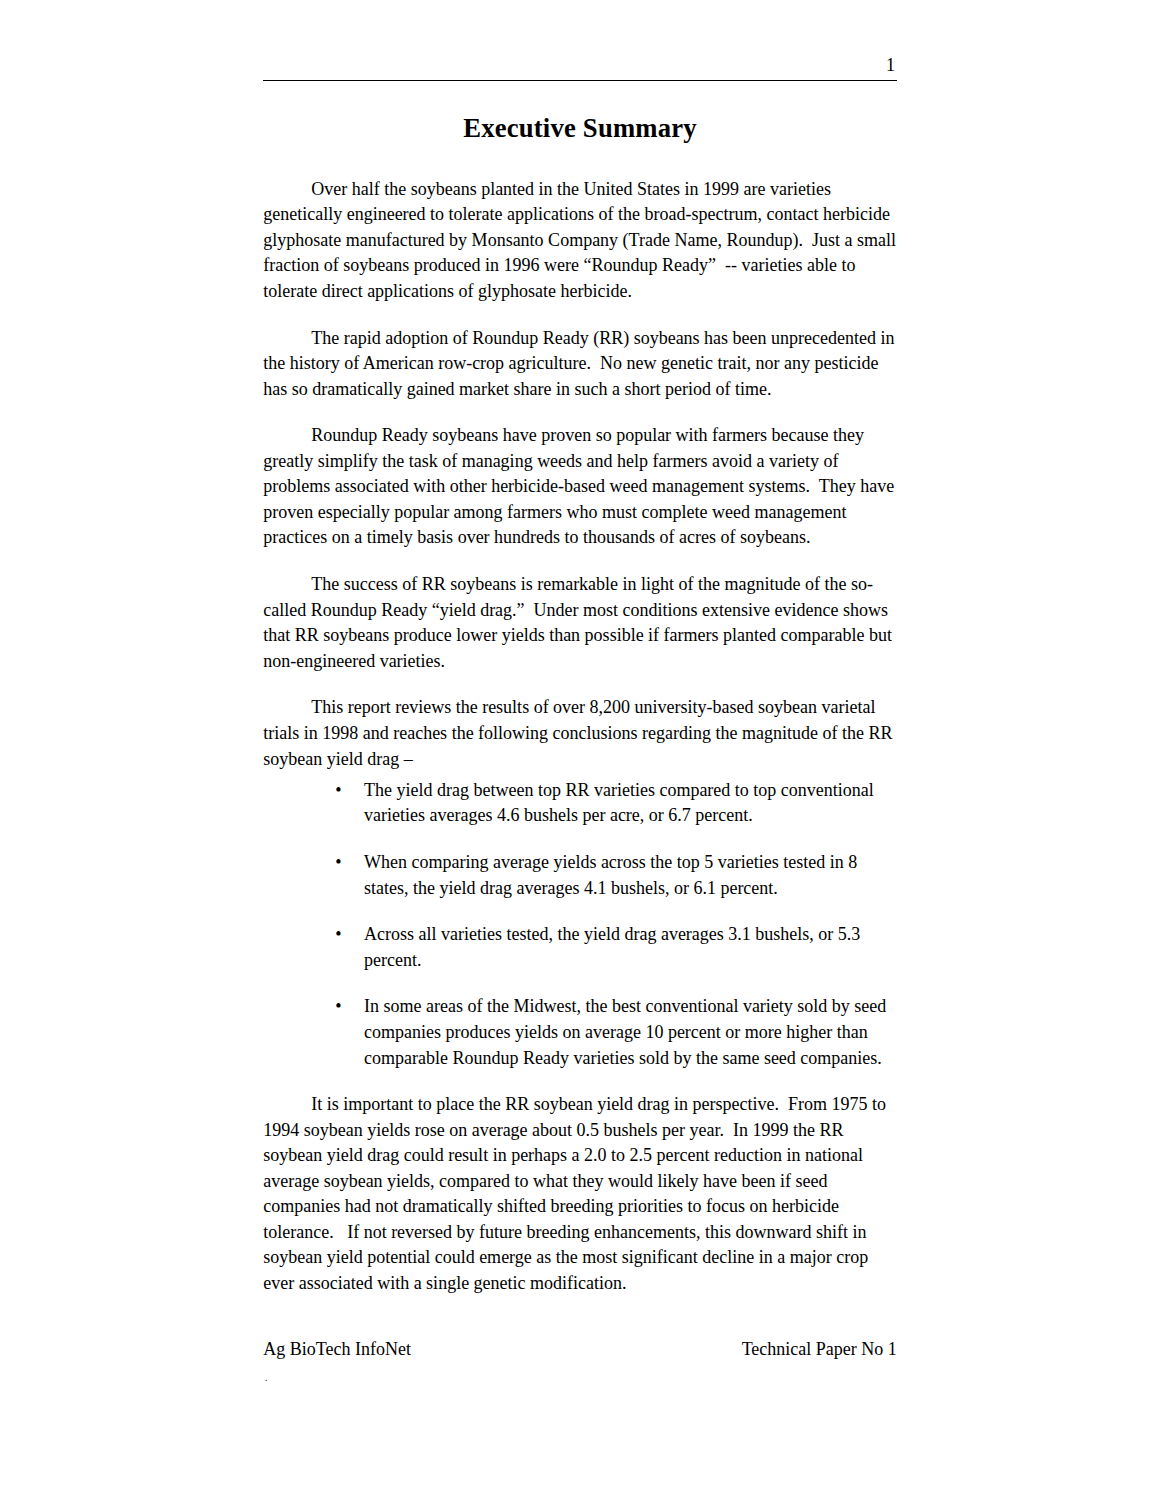1
Executive Summary
Over half the soybeans planted in the United States in 1999 are varieties genetically engineered to tolerate applications of the broad-spectrum, contact herbicide glyphosate manufactured by Monsanto Company (Trade Name, Roundup). Just a small fraction of soybeans produced in 1996 were “Roundup Ready” -- varieties able to tolerate direct applications of glyphosate herbicide.
The rapid adoption of Roundup Ready (RR) soybeans has been unprecedented in the history of American row-crop agriculture. No new genetic trait, nor any pesticide has so dramatically gained market share in such a short period of time.
Roundup Ready soybeans have proven so popular with farmers because they greatly simplify the task of managing weeds and help farmers avoid a variety of problems associated with other herbicide-based weed management systems. They have proven especially popular among farmers who must complete weed management practices on a timely basis over hundreds to thousands of acres of soybeans.
The success of RR soybeans is remarkable in light of the magnitude of the so-called Roundup Ready “yield drag.” Under most conditions extensive evidence shows that RR soybeans produce lower yields than possible if farmers planted comparable but non-engineered varieties.
This report reviews the results of over 8,200 university-based soybean varietal trials in 1998 and reaches the following conclusions regarding the magnitude of the RR soybean yield drag –
The yield drag between top RR varieties compared to top conventional varieties averages 4.6 bushels per acre, or 6.7 percent.
When comparing average yields across the top 5 varieties tested in 8 states, the yield drag averages 4.1 bushels, or 6.1 percent.
Across all varieties tested, the yield drag averages 3.1 bushels, or 5.3 percent.
In some areas of the Midwest, the best conventional variety sold by seed companies produces yields on average 10 percent or more higher than comparable Roundup Ready varieties sold by the same seed companies.
It is important to place the RR soybean yield drag in perspective. From 1975 to 1994 soybean yields rose on average about 0.5 bushels per year. In 1999 the RR soybean yield drag could result in perhaps a 2.0 to 2.5 percent reduction in national average soybean yields, compared to what they would likely have been if seed companies had not dramatically shifted breeding priorities to focus on herbicide tolerance. If not reversed by future breeding enhancements, this downward shift in soybean yield potential could emerge as the most significant decline in a major crop ever associated with a single genetic modification.
Ag BioTech InfoNet
Technical Paper No 1
.